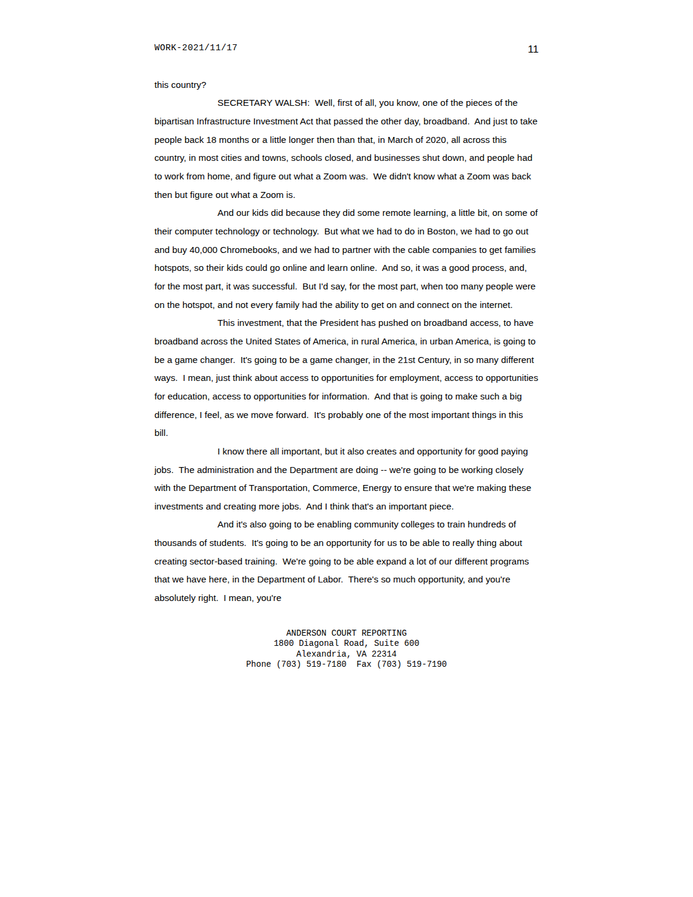WORK-2021/11/17
11
this country?
SECRETARY WALSH: Well, first of all, you know, one of the pieces of the bipartisan Infrastructure Investment Act that passed the other day, broadband. And just to take people back 18 months or a little longer then than that, in March of 2020, all across this country, in most cities and towns, schools closed, and businesses shut down, and people had to work from home, and figure out what a Zoom was. We didn't know what a Zoom was back then but figure out what a Zoom is.
And our kids did because they did some remote learning, a little bit, on some of their computer technology or technology. But what we had to do in Boston, we had to go out and buy 40,000 Chromebooks, and we had to partner with the cable companies to get families hotspots, so their kids could go online and learn online. And so, it was a good process, and, for the most part, it was successful. But I'd say, for the most part, when too many people were on the hotspot, and not every family had the ability to get on and connect on the internet.
This investment, that the President has pushed on broadband access, to have broadband across the United States of America, in rural America, in urban America, is going to be a game changer. It's going to be a game changer, in the 21st Century, in so many different ways. I mean, just think about access to opportunities for employment, access to opportunities for education, access to opportunities for information. And that is going to make such a big difference, I feel, as we move forward. It's probably one of the most important things in this bill.
I know there all important, but it also creates and opportunity for good paying jobs. The administration and the Department are doing -- we're going to be working closely with the Department of Transportation, Commerce, Energy to ensure that we're making these investments and creating more jobs. And I think that's an important piece.
And it's also going to be enabling community colleges to train hundreds of thousands of students. It's going to be an opportunity for us to be able to really thing about creating sector-based training. We're going to be able expand a lot of our different programs that we have here, in the Department of Labor. There's so much opportunity, and you're absolutely right. I mean, you're
ANDERSON COURT REPORTING
1800 Diagonal Road, Suite 600
Alexandria, VA 22314
Phone (703) 519-7180 Fax (703) 519-7190